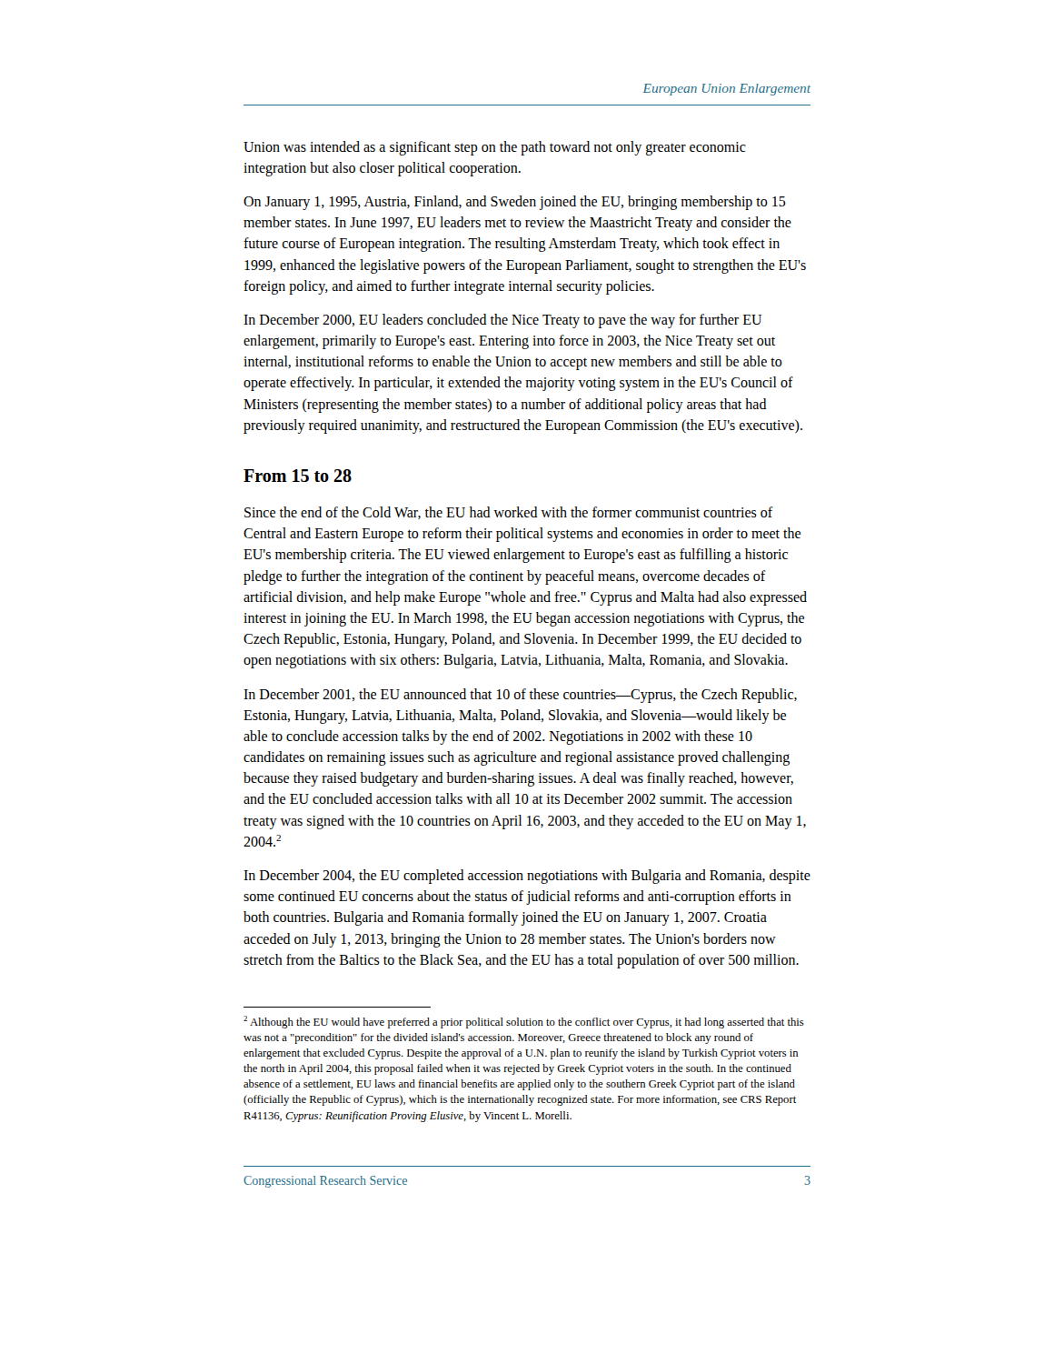European Union Enlargement
Union was intended as a significant step on the path toward not only greater economic integration but also closer political cooperation.
On January 1, 1995, Austria, Finland, and Sweden joined the EU, bringing membership to 15 member states. In June 1997, EU leaders met to review the Maastricht Treaty and consider the future course of European integration. The resulting Amsterdam Treaty, which took effect in 1999, enhanced the legislative powers of the European Parliament, sought to strengthen the EU's foreign policy, and aimed to further integrate internal security policies.
In December 2000, EU leaders concluded the Nice Treaty to pave the way for further EU enlargement, primarily to Europe's east. Entering into force in 2003, the Nice Treaty set out internal, institutional reforms to enable the Union to accept new members and still be able to operate effectively. In particular, it extended the majority voting system in the EU's Council of Ministers (representing the member states) to a number of additional policy areas that had previously required unanimity, and restructured the European Commission (the EU's executive).
From 15 to 28
Since the end of the Cold War, the EU had worked with the former communist countries of Central and Eastern Europe to reform their political systems and economies in order to meet the EU's membership criteria. The EU viewed enlargement to Europe's east as fulfilling a historic pledge to further the integration of the continent by peaceful means, overcome decades of artificial division, and help make Europe "whole and free." Cyprus and Malta had also expressed interest in joining the EU. In March 1998, the EU began accession negotiations with Cyprus, the Czech Republic, Estonia, Hungary, Poland, and Slovenia. In December 1999, the EU decided to open negotiations with six others: Bulgaria, Latvia, Lithuania, Malta, Romania, and Slovakia.
In December 2001, the EU announced that 10 of these countries—Cyprus, the Czech Republic, Estonia, Hungary, Latvia, Lithuania, Malta, Poland, Slovakia, and Slovenia—would likely be able to conclude accession talks by the end of 2002. Negotiations in 2002 with these 10 candidates on remaining issues such as agriculture and regional assistance proved challenging because they raised budgetary and burden-sharing issues. A deal was finally reached, however, and the EU concluded accession talks with all 10 at its December 2002 summit. The accession treaty was signed with the 10 countries on April 16, 2003, and they acceded to the EU on May 1, 2004.2
In December 2004, the EU completed accession negotiations with Bulgaria and Romania, despite some continued EU concerns about the status of judicial reforms and anti-corruption efforts in both countries. Bulgaria and Romania formally joined the EU on January 1, 2007. Croatia acceded on July 1, 2013, bringing the Union to 28 member states. The Union's borders now stretch from the Baltics to the Black Sea, and the EU has a total population of over 500 million.
2 Although the EU would have preferred a prior political solution to the conflict over Cyprus, it had long asserted that this was not a "precondition" for the divided island's accession. Moreover, Greece threatened to block any round of enlargement that excluded Cyprus. Despite the approval of a U.N. plan to reunify the island by Turkish Cypriot voters in the north in April 2004, this proposal failed when it was rejected by Greek Cypriot voters in the south. In the continued absence of a settlement, EU laws and financial benefits are applied only to the southern Greek Cypriot part of the island (officially the Republic of Cyprus), which is the internationally recognized state. For more information, see CRS Report R41136, Cyprus: Reunification Proving Elusive, by Vincent L. Morelli.
Congressional Research Service 3